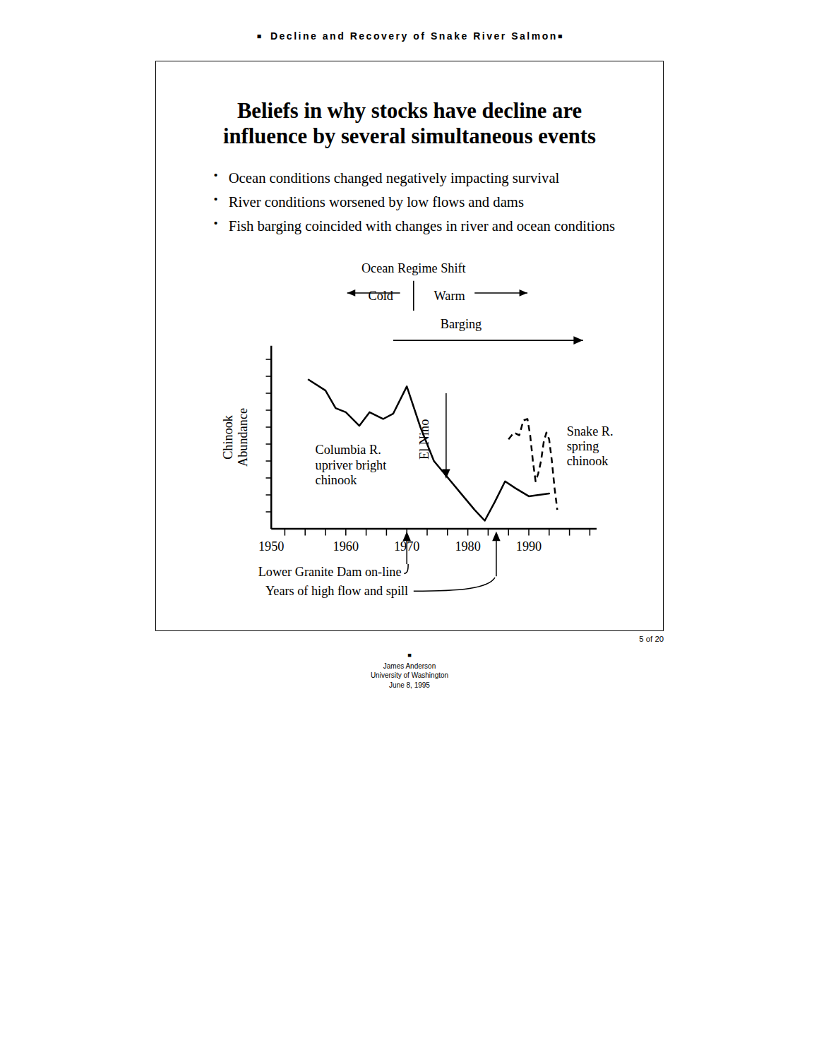■ Decline and Recovery of Snake River Salmon■
Beliefs in why stocks have decline are
influence by several simultaneous events
Ocean conditions changed negatively impacting survival
River conditions worsened by low flows and dams
Fish barging coincided with changes in river and ocean conditions
Ocean Regime Shift Cold Warm Barging 1950 1960 1970 1980 1990 Chinook Abundance Columbia R. upriver bright chinook Snake R. spring chinook El Nino Lower Granite Dam on-line Years of high flow and spill
5 of 20
■ James Anderson
University of Washington
June 8, 1995